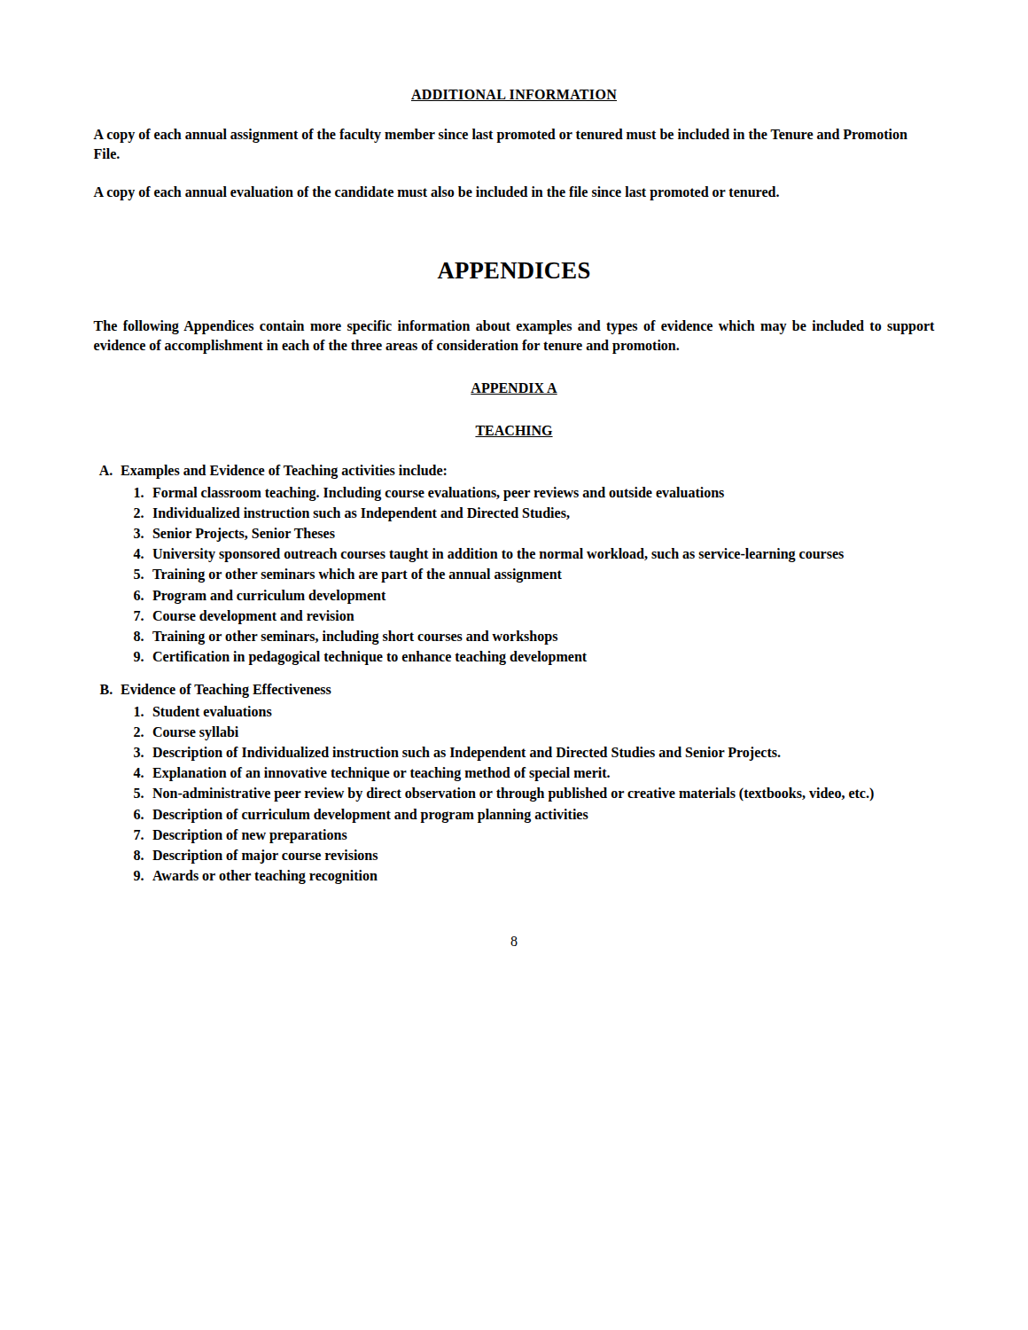ADDITIONAL INFORMATION
A copy of each annual assignment of the faculty member since last promoted or tenured must be included in the Tenure and Promotion File.
A copy of each annual evaluation of the candidate must also be included in the file since last promoted or tenured.
APPENDICES
The following Appendices contain more specific information about examples and types of evidence which may be included to support evidence of accomplishment in each of the three areas of consideration for tenure and promotion.
APPENDIX A
TEACHING
Examples and Evidence of Teaching activities include:
Formal classroom teaching. Including course evaluations, peer reviews and outside evaluations
Individualized instruction such as Independent and Directed Studies,
Senior Projects, Senior Theses
University sponsored outreach courses taught in addition to the normal workload, such as service-learning courses
Training or other seminars which are part of the annual assignment
Program and curriculum development
Course development and revision
Training or other seminars, including short courses and workshops
Certification in pedagogical technique to enhance teaching development
Evidence of Teaching Effectiveness
Student evaluations
Course syllabi
Description of Individualized instruction such as Independent and Directed Studies and Senior Projects.
Explanation of an innovative technique or teaching method of special merit.
Non-administrative peer review by direct observation or through published or creative materials (textbooks, video, etc.)
Description of curriculum development and program planning activities
Description of new preparations
Description of major course revisions
Awards or other teaching recognition
8